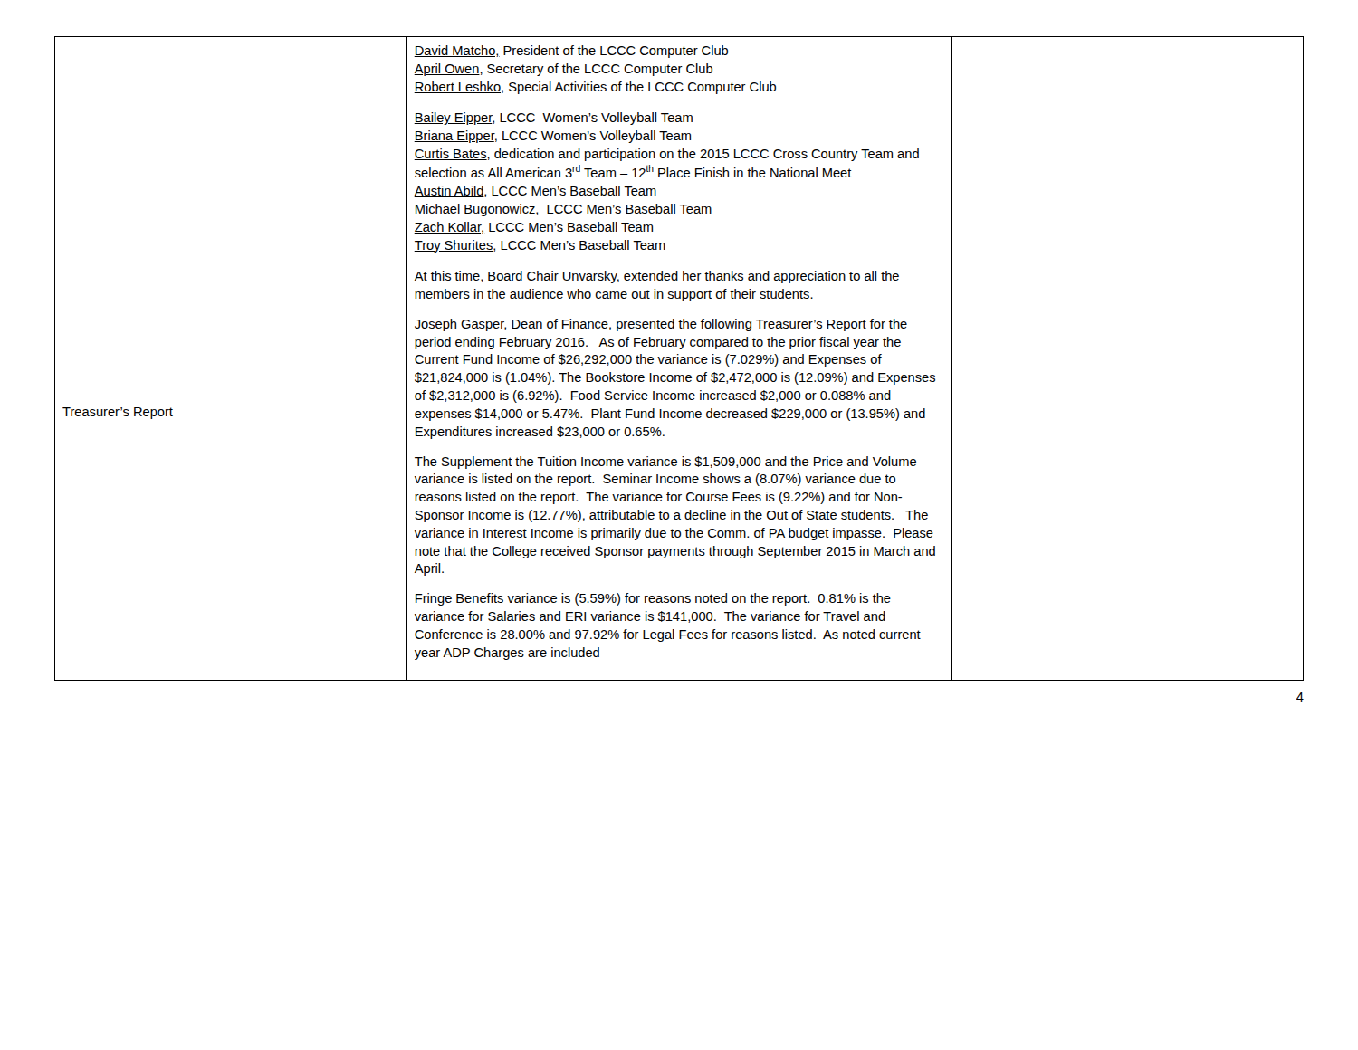| Treasurer’s Report | David Matcho, President of the LCCC Computer Club April Owen , Secretary of the LCCC Computer Club Robert Leshko , Special Activities of the LCCC Computer Club Bailey Eipper , LCCC Women’s Volleyball Team Briana Eipper , LCCC Women’s Volleyball Team Curtis Bates , dedication and participation on the 2015 LCCC Cross Country Team and selection as All American 3 rd Team – 12 th Place Finish in the National Meet Austin Abild , LCCC Men’s Baseball Team Michael Bugonowicz, LCCC Men’s Baseball Team Zach Kollar, LCCC Men’s Baseball Team Troy Shurites , LCCC Men’s Baseball Team At this time, Board Chair Unvarsky, extended her thanks and appreciation to all the members in the audience who came out in support of their students. Joseph Gasper, Dean of Finance, presented the following Treasurer’s Report for the period ending February 2016. As of February compared to the prior fiscal year the Current Fund Income of $26,292,000 the variance is (7.029%) and Expenses of $21,824,000 is (1.04%). The Bookstore Income of $2,472,000 is (12.09%) and Expenses of $2,312,000 is (6.92%). Food Service Income increased $2,000 or 0.088% and expenses $14,000 or 5.47%. Plant Fund Income decreased $229,000 or (13.95%) and Expenditures increased $23,000 or 0.65%. The Supplement the Tuition Income variance is $1,509,000 and the Price and Volume variance is listed on the report. Seminar Income shows a (8.07%) variance due to reasons listed on the report. The variance for Course Fees is (9.22%) and for Non-Sponsor Income is (12.77%), attributable to a decline in the Out of State students. The variance in Interest Income is primarily due to the Comm. of PA budget impasse. Please note that the College received Sponsor payments through September 2015 in March and April. Fringe Benefits variance is (5.59%) for reasons noted on the report. 0.81% is the variance for Salaries and ERI variance is $141,000. The variance for Travel and Conference is 28.00% and 97.92% for Legal Fees for reasons listed. As noted current year ADP Charges are included | |
4